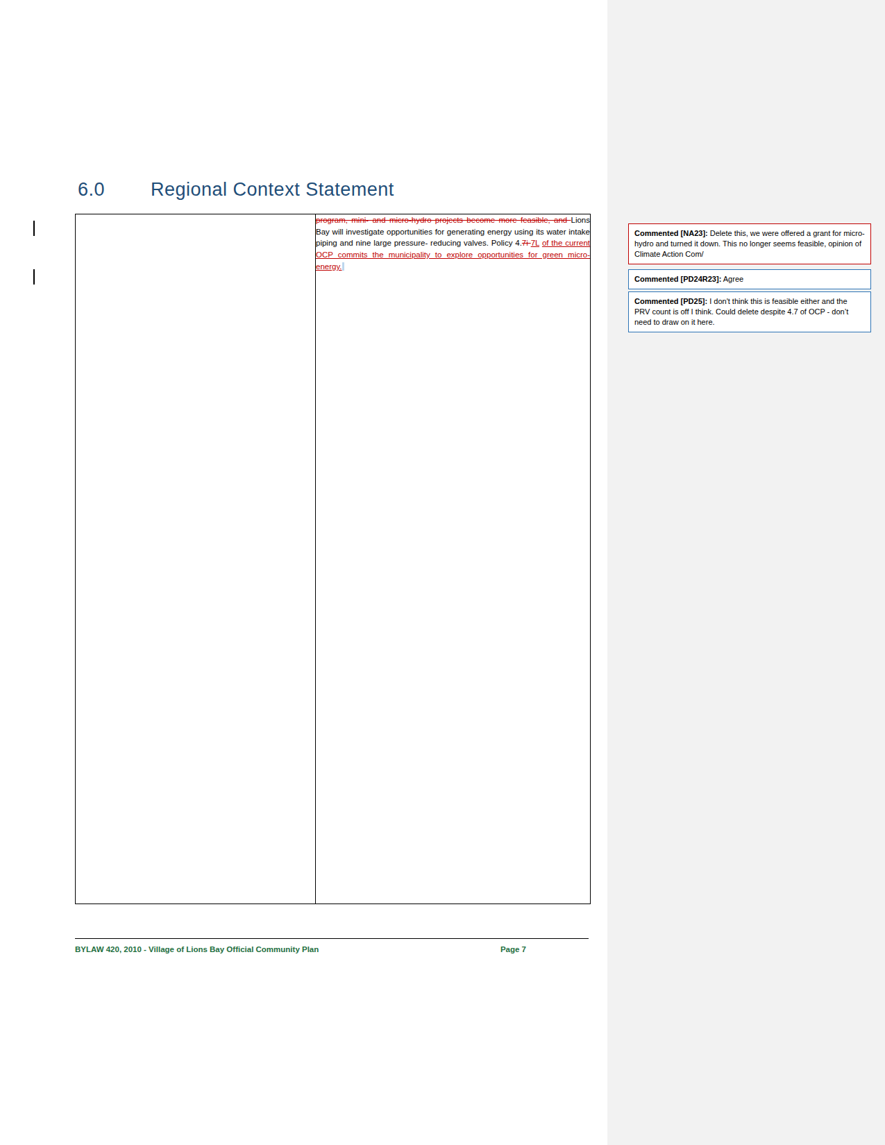6.0 Regional Context Statement
| | program, mini- and micro-hydro projects become more feasible, and Lions Bay will investigate opportunities for generating energy using its water intake piping and nine large pressure- reducing valves. Policy 4. 7i 7L of the current OCP commits the municipality to explore opportunities for green micro-energy. |
Commented [NA23]: Delete this, we were offered a grant for micro-hydro and turned it down. This no longer seems feasible, opinion of Climate Action Com/
Commented [PD24R23]: Agree
Commented [PD25]: I don't think this is feasible either and the PRV count is off I think. Could delete despite 4.7 of OCP - don’t need to draw on it here.
BYLAW 420, 2010 - Village of Lions Bay Official Community Plan Page 7